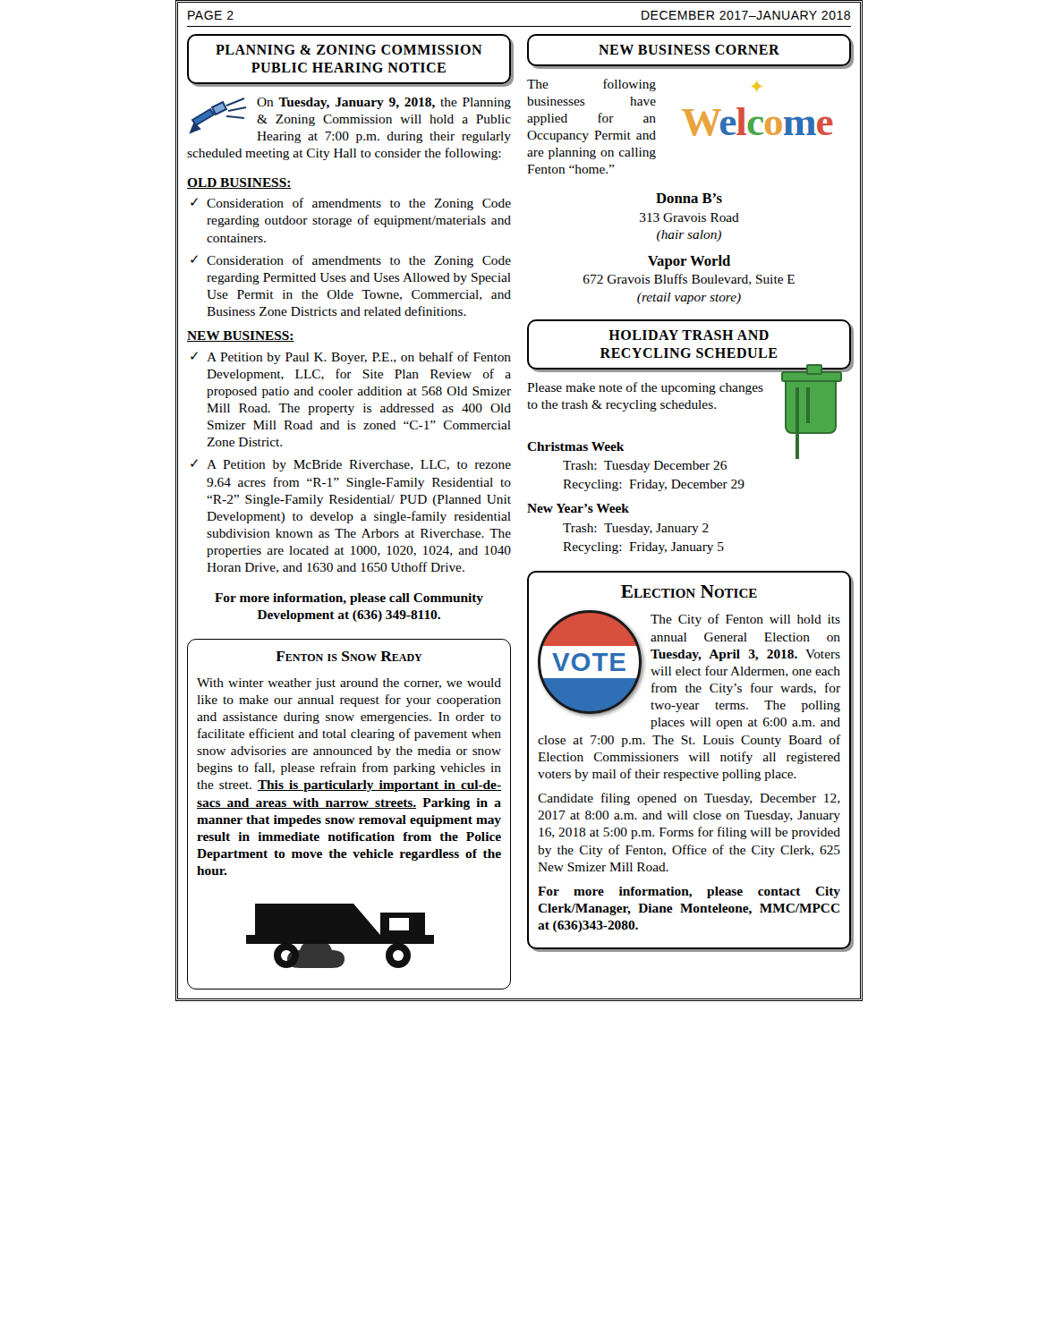PAGE 2
DECEMBER 2017–JANUARY 2018
PLANNING & ZONING COMMISSION
PUBLIC HEARING NOTICE
On Tuesday, January 9, 2018, the Planning & Zoning Commission will hold a Public Hearing at 7:00 p.m. during their regularly scheduled meeting at City Hall to consider the following:
OLD BUSINESS:
Consideration of amendments to the Zoning Code regarding outdoor storage of equipment/materials and containers.
Consideration of amendments to the Zoning Code regarding Permitted Uses and Uses Allowed by Special Use Permit in the Olde Towne, Commercial, and Business Zone Districts and related definitions.
NEW BUSINESS:
A Petition by Paul K. Boyer, P.E., on behalf of Fenton Development, LLC, for Site Plan Review of a proposed patio and cooler addition at 568 Old Smizer Mill Road. The property is addressed as 400 Old Smizer Mill Road and is zoned “C-1” Commercial Zone District.
A Petition by McBride Riverchase, LLC, to rezone 9.64 acres from “R-1” Single-Family Residential to “R-2” Single-Family Residential/ PUD (Planned Unit Development) to develop a single-family residential subdivision known as The Arbors at Riverchase. The properties are located at 1000, 1020, 1024, and 1040 Horan Drive, and 1630 and 1650 Uthoff Drive.
For more information, please call Community Development at (636) 349-8110.
Fenton is Snow Ready
With winter weather just around the corner, we would like to make our annual request for your cooperation and assistance during snow emergencies. In order to facilitate efficient and total clearing of pavement when snow advisories are announced by the media or snow begins to fall, please refrain from parking vehicles in the street. This is particularly important in cul-de-sacs and areas with narrow streets. Parking in a manner that impedes snow removal equipment may result in immediate notification from the Police Department to move the vehicle regardless of the hour.
NEW BUSINESS CORNER
✦
Welcome
The following businesses have applied for an Occupancy Permit and are planning on calling Fenton “home.”
Donna B’s
313 Gravois Road
(hair salon)
Vapor World
672 Gravois Bluffs Boulevard, Suite E
(retail vapor store)
HOLIDAY TRASH AND
RECYCLING SCHEDULE
Please make note of the upcoming changes to the trash & recycling schedules.
Christmas Week
Trash: Tuesday December 26
Recycling: Friday, December 29
New Year’s Week
Trash: Tuesday, January 2
Recycling: Friday, January 5
Election Notice
VOTE
The City of Fenton will hold its annual General Election on Tuesday, April 3, 2018. Voters will elect four Aldermen, one each from the City’s four wards, for two-year terms. The polling places will open at 6:00 a.m. and close at 7:00 p.m. The St. Louis County Board of Election Commissioners will notify all registered voters by mail of their respective polling place.
Candidate filing opened on Tuesday, December 12, 2017 at 8:00 a.m. and will close on Tuesday, January 16, 2018 at 5:00 p.m. Forms for filing will be provided by the City of Fenton, Office of the City Clerk, 625 New Smizer Mill Road.
For more information, please contact City Clerk/Manager, Diane Monteleone, MMC/MPCC at (636)343-2080.